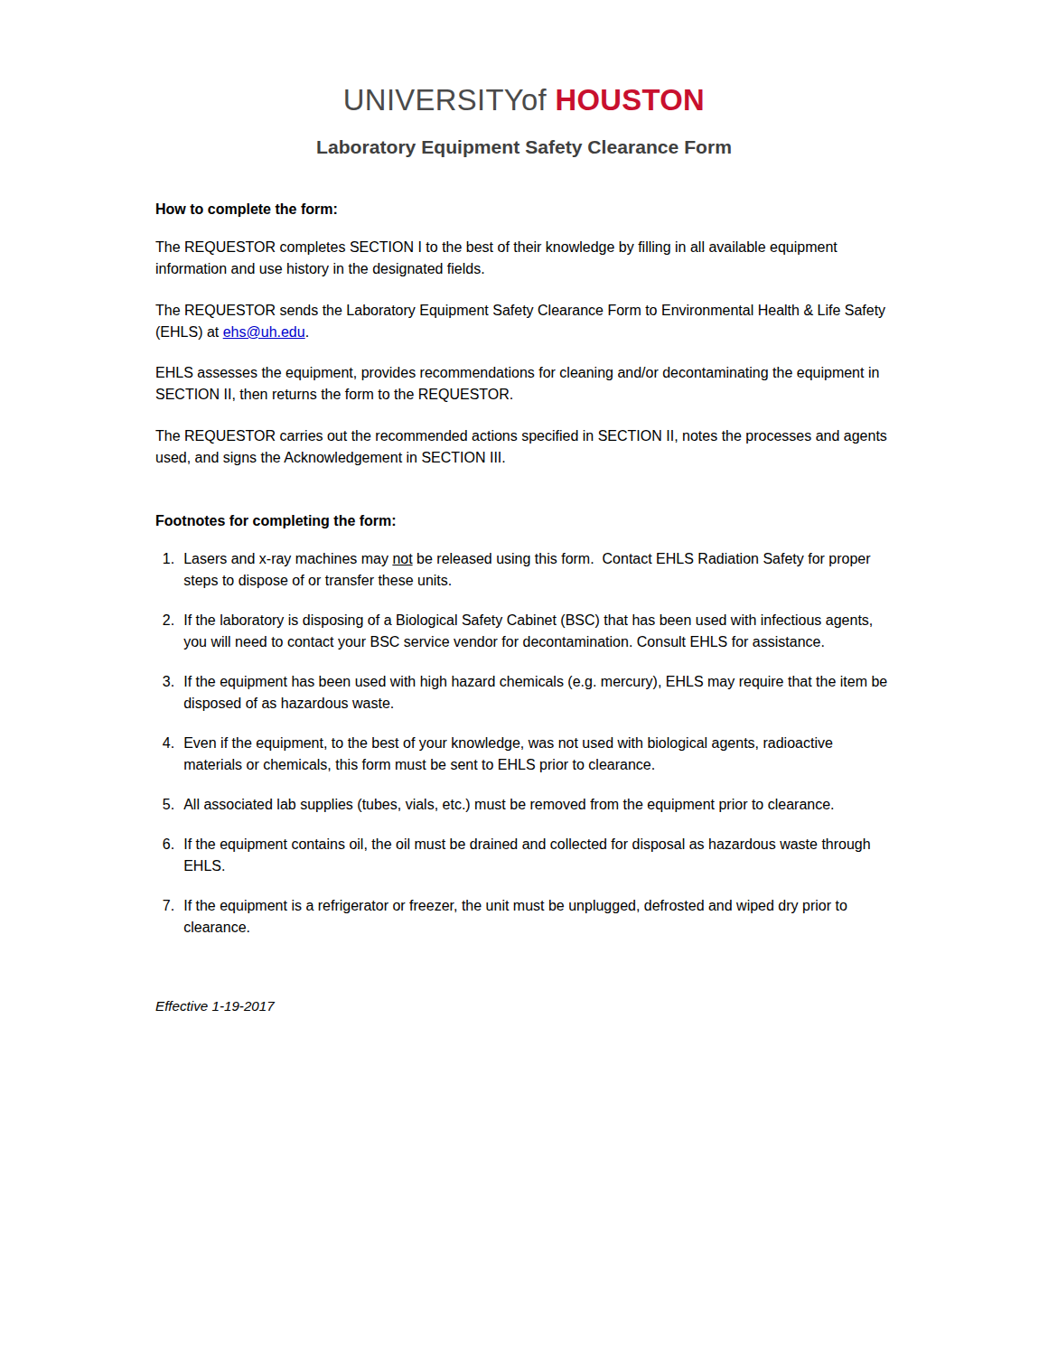UNIVERSITY of HOUSTON
Laboratory Equipment Safety Clearance Form
How to complete the form:
The REQUESTOR completes SECTION I to the best of their knowledge by filling in all available equipment information and use history in the designated fields.
The REQUESTOR sends the Laboratory Equipment Safety Clearance Form to Environmental Health & Life Safety (EHLS) at ehs@uh.edu.
EHLS assesses the equipment, provides recommendations for cleaning and/or decontaminating the equipment in SECTION II, then returns the form to the REQUESTOR.
The REQUESTOR carries out the recommended actions specified in SECTION II, notes the processes and agents used, and signs the Acknowledgement in SECTION III.
Footnotes for completing the form:
Lasers and x-ray machines may not be released using this form. Contact EHLS Radiation Safety for proper steps to dispose of or transfer these units.
If the laboratory is disposing of a Biological Safety Cabinet (BSC) that has been used with infectious agents, you will need to contact your BSC service vendor for decontamination. Consult EHLS for assistance.
If the equipment has been used with high hazard chemicals (e.g. mercury), EHLS may require that the item be disposed of as hazardous waste.
Even if the equipment, to the best of your knowledge, was not used with biological agents, radioactive materials or chemicals, this form must be sent to EHLS prior to clearance.
All associated lab supplies (tubes, vials, etc.) must be removed from the equipment prior to clearance.
If the equipment contains oil, the oil must be drained and collected for disposal as hazardous waste through EHLS.
If the equipment is a refrigerator or freezer, the unit must be unplugged, defrosted and wiped dry prior to clearance.
Effective 1-19-2017